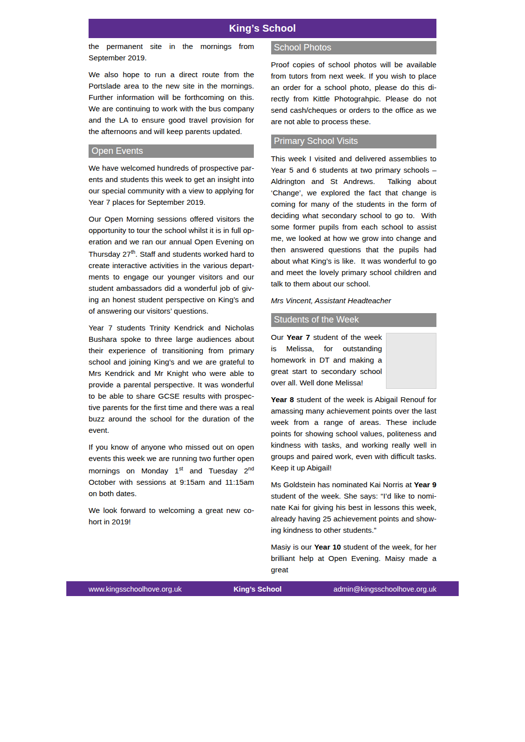King’s School
the permanent site in the mornings from September 2019.
We also hope to run a direct route from the Portslade area to the new site in the mornings. Further information will be forthcoming on this. We are continuing to work with the bus company and the LA to ensure good travel provision for the afternoons and will keep parents updated.
Open Events
We have welcomed hundreds of prospective parents and students this week to get an insight into our special community with a view to applying for Year 7 places for September 2019.
Our Open Morning sessions offered visitors the opportunity to tour the school whilst it is in full operation and we ran our annual Open Evening on Thursday 27th. Staff and students worked hard to create interactive activities in the various departments to engage our younger visitors and our student ambassadors did a wonderful job of giving an honest student perspective on King’s and of answering our visitors’ questions.
Year 7 students Trinity Kendrick and Nicholas Bushara spoke to three large audiences about their experience of transitioning from primary school and joining King’s and we are grateful to Mrs Kendrick and Mr Knight who were able to provide a parental perspective. It was wonderful to be able to share GCSE results with prospective parents for the first time and there was a real buzz around the school for the duration of the event.
If you know of anyone who missed out on open events this week we are running two further open mornings on Monday 1st and Tuesday 2nd October with sessions at 9:15am and 11:15am on both dates.
We look forward to welcoming a great new cohort in 2019!
School Photos
Proof copies of school photos will be available from tutors from next week. If you wish to place an order for a school photo, please do this directly from Kittle Photograhpic. Please do not send cash/cheques or orders to the office as we are not able to process these.
Primary School Visits
This week I visited and delivered assemblies to Year 5 and 6 students at two primary schools – Aldrington and St Andrews. Talking about ‘Change’, we explored the fact that change is coming for many of the students in the form of deciding what secondary school to go to. With some former pupils from each school to assist me, we looked at how we grow into change and then answered questions that the pupils had about what King’s is like. It was wonderful to go and meet the lovely primary school children and talk to them about our school.
Mrs Vincent, Assistant Headteacher
Students of the Week
Our Year 7 student of the week is Melissa, for outstanding homework in DT and making a great start to secondary school over all. Well done Melissa!
Year 8 student of the week is Abigail Renouf for amassing many achievement points over the last week from a range of areas. These include points for showing school values, politeness and kindness with tasks, and working really well in groups and paired work, even with difficult tasks. Keep it up Abigail!
Ms Goldstein has nominated Kai Norris at Year 9 student of the week. She says: “I’d like to nominate Kai for giving his best in lessons this week, already having 25 achievement points and showing kindness to other students.”
Masiy is our Year 10 student of the week, for her brilliant help at Open Evening. Maisy made a great
www.kingsschoolhove.org.uk King’s School admin@kingsschoolhove.org.uk